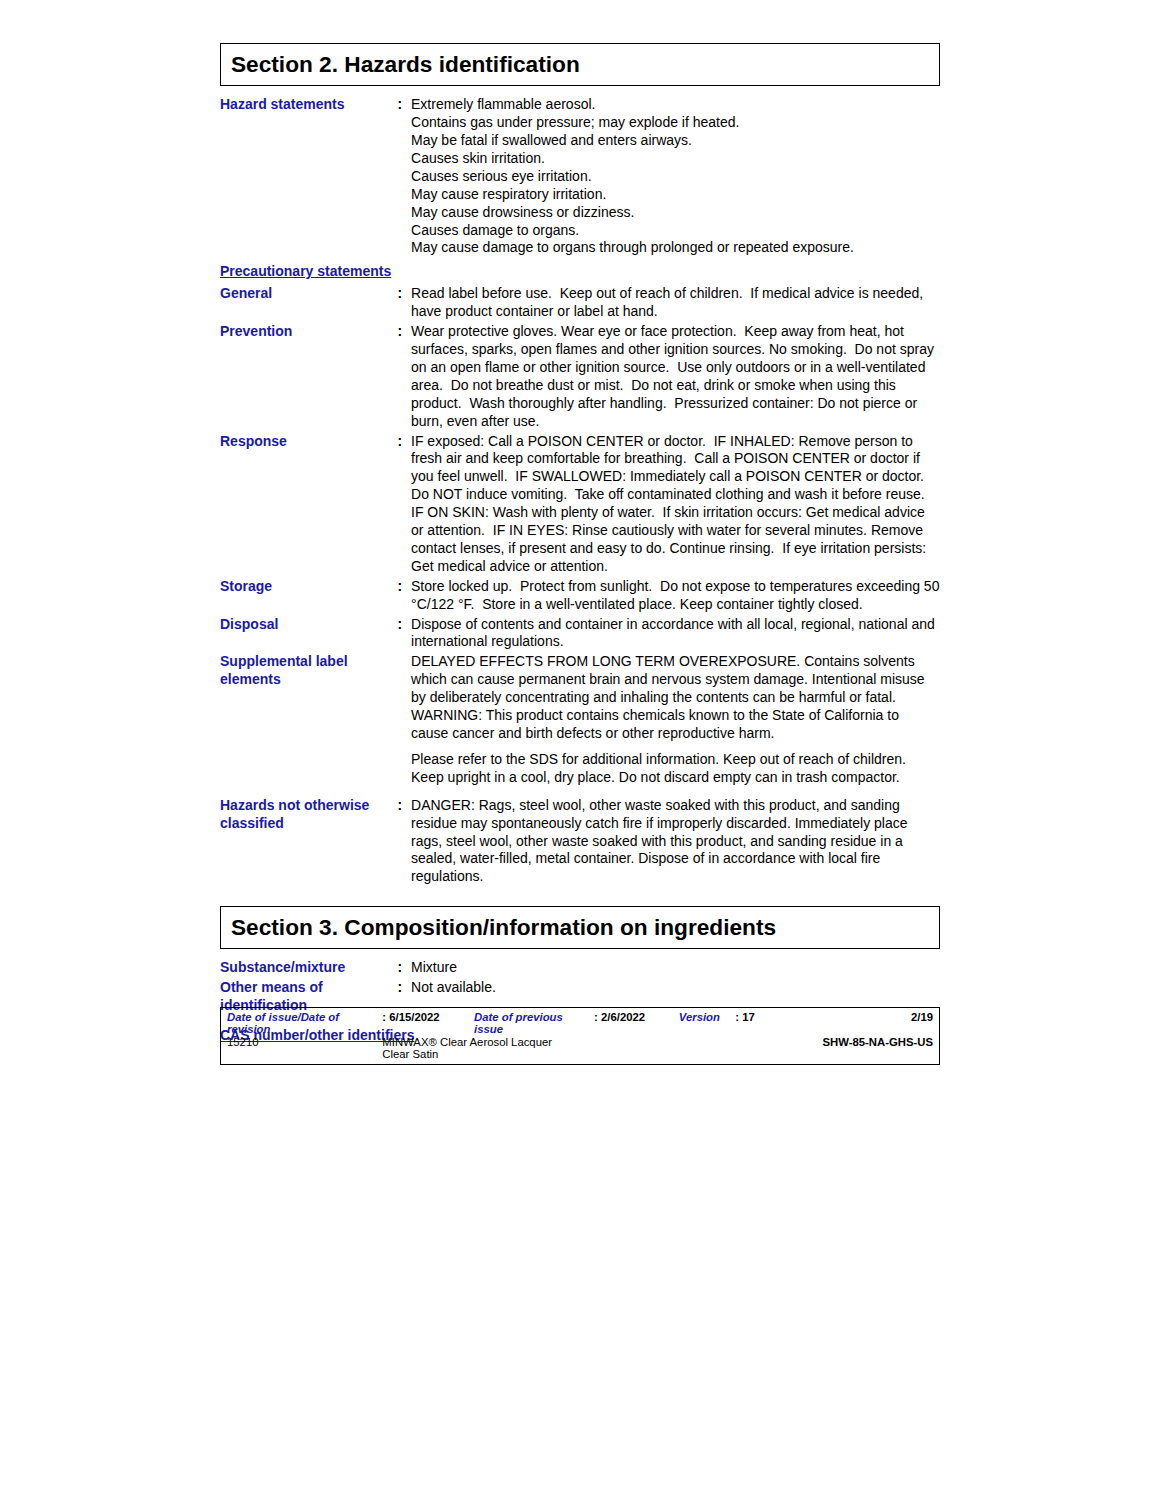Section 2. Hazards identification
| Hazard statements | : | Extremely flammable aerosol. Contains gas under pressure; may explode if heated. May be fatal if swallowed and enters airways. Causes skin irritation. Causes serious eye irritation. May cause respiratory irritation. May cause drowsiness or dizziness. Causes damage to organs. May cause damage to organs through prolonged or repeated exposure. |
| Precautionary statements |
| General | : | Read label before use. Keep out of reach of children. If medical advice is needed, have product container or label at hand. |
| Prevention | : | Wear protective gloves. Wear eye or face protection. Keep away from heat, hot surfaces, sparks, open flames and other ignition sources. No smoking. Do not spray on an open flame or other ignition source. Use only outdoors or in a well-ventilated area. Do not breathe dust or mist. Do not eat, drink or smoke when using this product. Wash thoroughly after handling. Pressurized container: Do not pierce or burn, even after use. |
| Response | : | IF exposed: Call a POISON CENTER or doctor. IF INHALED: Remove person to fresh air and keep comfortable for breathing. Call a POISON CENTER or doctor if you feel unwell. IF SWALLOWED: Immediately call a POISON CENTER or doctor. Do NOT induce vomiting. Take off contaminated clothing and wash it before reuse. IF ON SKIN: Wash with plenty of water. If skin irritation occurs: Get medical advice or attention. IF IN EYES: Rinse cautiously with water for several minutes. Remove contact lenses, if present and easy to do. Continue rinsing. If eye irritation persists: Get medical advice or attention. |
| Storage | : | Store locked up. Protect from sunlight. Do not expose to temperatures exceeding 50 °C/122 °F. Store in a well-ventilated place. Keep container tightly closed. |
| Disposal | : | Dispose of contents and container in accordance with all local, regional, national and international regulations. |
| Supplemental label elements | | DELAYED EFFECTS FROM LONG TERM OVEREXPOSURE. Contains solvents which can cause permanent brain and nervous system damage. Intentional misuse by deliberately concentrating and inhaling the contents can be harmful or fatal. WARNING: This product contains chemicals known to the State of California to cause cancer and birth defects or other reproductive harm. Please refer to the SDS for additional information. Keep out of reach of children. Keep upright in a cool, dry place. Do not discard empty can in trash compactor. |
| Hazards not otherwise classified | : | DANGER: Rags, steel wool, other waste soaked with this product, and sanding residue may spontaneously catch fire if improperly discarded. Immediately place rags, steel wool, other waste soaked with this product, and sanding residue in a sealed, water-filled, metal container. Dispose of in accordance with local fire regulations. |
Section 3. Composition/information on ingredients
| Substance/mixture | : | Mixture |
| Other means of identification | : | Not available. |
CAS number/other identifiers
| Date of issue/Date of revision | : 6/15/2022 | Date of previous issue | : 2/6/2022 | Version | : 17 | 2/19 |
| 15210 | MINWAX® Clear Aerosol Lacquer Clear Satin | SHW-85-NA-GHS-US |